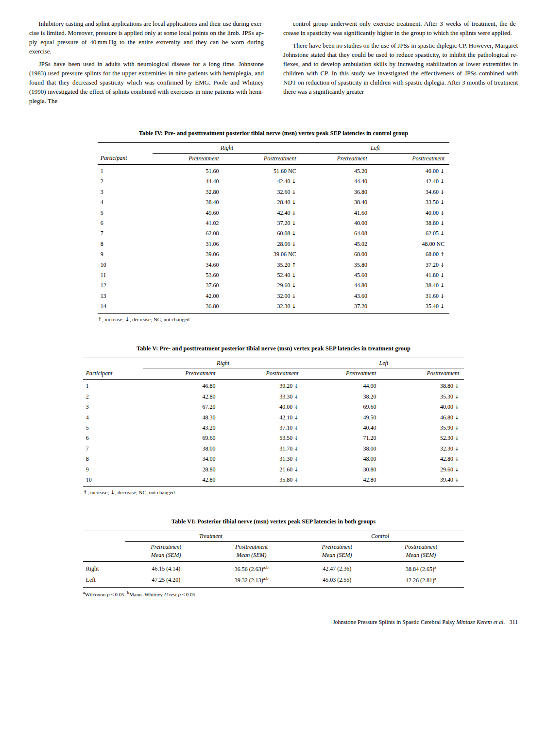Inhibitory casting and splint applications are local applications and their use during exercise is limited. Moreover, pressure is applied only at some local points on the limb. JPSs apply equal pressure of 40 mm Hg to the entire extremity and they can be worn during exercise.
JPSs have been used in adults with neurological disease for a long time. Johnstone (1983) used pressure splints for the upper extremities in nine patients with hemiplegia, and found that they decreased spasticity which was confirmed by EMG. Poole and Whitney (1990) investigated the effect of splints combined with exercises in nine patients with hemiplegia. The
control group underwent only exercise treatment. After 3 weeks of treatment, the decrease in spasticity was significantly higher in the group to which the splints were applied.
There have been no studies on the use of JPSs in spastic diplegic CP. However, Margaret Johnstone stated that they could be used to reduce spasticity, to inhibit the pathological reflexes, and to develop ambulation skills by increasing stabilization at lower extremities in children with CP. In this study we investigated the effectiveness of JPSs combined with NDT on reduction of spasticity in children with spastic diplegia. After 3 months of treatment there was a significantly greater
Table IV: Pre- and posttreatment posterior tibial nerve (msn) vertex peak SEP latencies in control group
| | Right | Left |
| --- | --- | --- |
| Participant | Pretreatment | Posttreatment | Pretreatment | Posttreatment |
| 1 | 51.60 | 51.60 NC | 45.20 | 40.00 ↓ |
| 2 | 44.40 | 42.40 ↓ | 44.40 | 42.40 ↓ |
| 3 | 32.80 | 32.60 ↓ | 36.80 | 34.60 ↓ |
| 4 | 38.40 | 28.40 ↓ | 38.40 | 33.50 ↓ |
| 5 | 49.60 | 42.40 ↓ | 41.60 | 40.00 ↓ |
| 6 | 41.02 | 37.20 ↓ | 40.00 | 38.80 ↓ |
| 7 | 62.08 | 60.08 ↓ | 64.08 | 62.05 ↓ |
| 8 | 31.06 | 28.06 ↓ | 45.02 | 48.00 NC |
| 9 | 39.06 | 39.06 NC | 68.00 | 68.00 ↑ |
| 10 | 34.60 | 35.20 ↑ | 35.80 | 37.20 ↓ |
| 11 | 53.60 | 52.40 ↓ | 45.60 | 41.80 ↓ |
| 12 | 37.60 | 29.60 ↓ | 44.80 | 38.40 ↓ |
| 13 | 42.00 | 32.00 ↓ | 43.60 | 31.60 ↓ |
| 14 | 36.80 | 32.30 ↓ | 37.20 | 35.40 ↓ |
↑, increase; ↓, decrease; NC, not changed.
Table V: Pre- and posttreatment posterior tibial nerve (msn) vertex peak SEP latencies in treatment group
| | Right | Left |
| --- | --- | --- |
| Participant | Pretreatment | Posttreatment | Pretreatment | Posttreatment |
| 1 | 46.80 | 39.20 ↓ | 44.00 | 38.80 ↓ |
| 2 | 42.80 | 33.30 ↓ | 38.20 | 35.30 ↓ |
| 3 | 67.20 | 40.00 ↓ | 69.60 | 40.00 ↓ |
| 4 | 48.30 | 42.10 ↓ | 49.50 | 46.80 ↓ |
| 5 | 43.20 | 37.10 ↓ | 40.40 | 35.90 ↓ |
| 6 | 69.60 | 53.50 ↓ | 71.20 | 52.30 ↓ |
| 7 | 38.00 | 31.70 ↓ | 38.00 | 32.30 ↓ |
| 8 | 34.00 | 31.30 ↓ | 48.00 | 42.80 ↓ |
| 9 | 28.80 | 21.60 ↓ | 30.80 | 29.60 ↓ |
| 10 | 42.80 | 35.80 ↓ | 42.80 | 39.40 ↓ |
↑, increase; ↓, decrease; NC, not changed.
Table VI: Posterior tibial nerve (msn) vertex peak SEP latencies in both groups
| | Treatment | Control |
| --- | --- | --- |
| | Pretreatment Mean (SEM) | Posttreatment Mean (SEM) | Pretreatment Mean (SEM) | Posttreatment Mean (SEM) |
| Right | 46.15 (4.14) | 36.56 (2.63) a,b | 42.47 (2.36) | 38.84 (2.65) a |
| Left | 47.25 (4.20) | 39.32 (2.13) a,b | 45.03 (2.55) | 42.26 (2.81) a |
aWilcoxon p < 0.05; bMann–Whitney U test p < 0.05.
Johnstone Pressure Splints in Spastic Cerebral Palsy Mintaze Kerem et al. 311